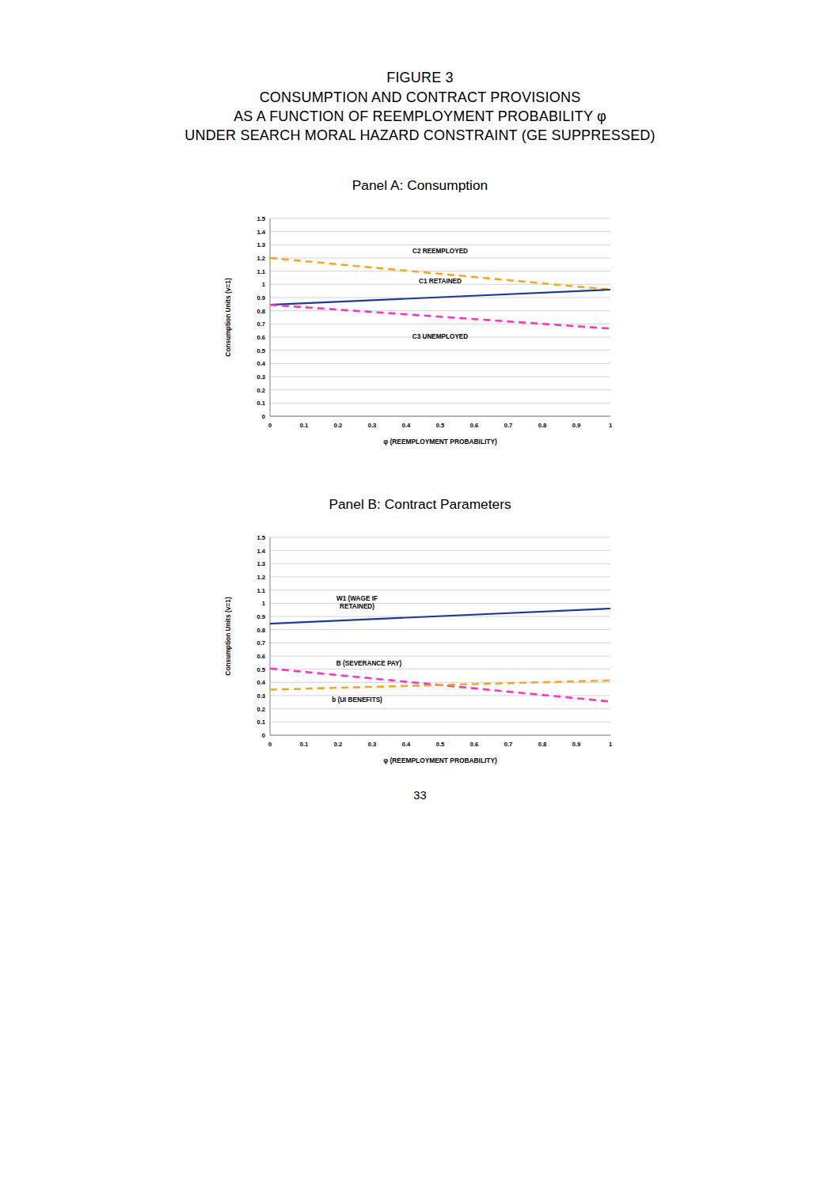FIGURE 3 CONSUMPTION AND CONTRACT PROVISIONS AS A FUNCTION OF REEMPLOYMENT PROBABILITY φ UNDER SEARCH MORAL HAZARD CONSTRAINT (GE SUPPRESSED)
Panel A: Consumption
0 0.1 0.2 0.3 0.4 0.5 0.6 0.7 0.8 0.9 1 1.1 1.2 1.3 1.4 1.5 0 0.1 0.2 0.3 0.4 0.5 0.6 0.7 0.8 0.9 1 Consumption Units (v=1) φ (REEMPLOYMENT PROBABILITY) C2 REEMPLOYED C1 RETAINED C3 UNEMPLOYED
Panel B: Contract Parameters
0 0.1 0.2 0.3 0.4 0.5 0.6 0.7 0.8 0.9 1 1.1 1.2 1.3 1.4 1.5 0 0.1 0.2 0.3 0.4 0.5 0.6 0.7 0.8 0.9 1 Consumption Units (v=1) φ (REEMPLOYMENT PROBABILITY) W1 (WAGE IF RETAINED) B (SEVERANCE PAY) b (UI BENEFITS)
33